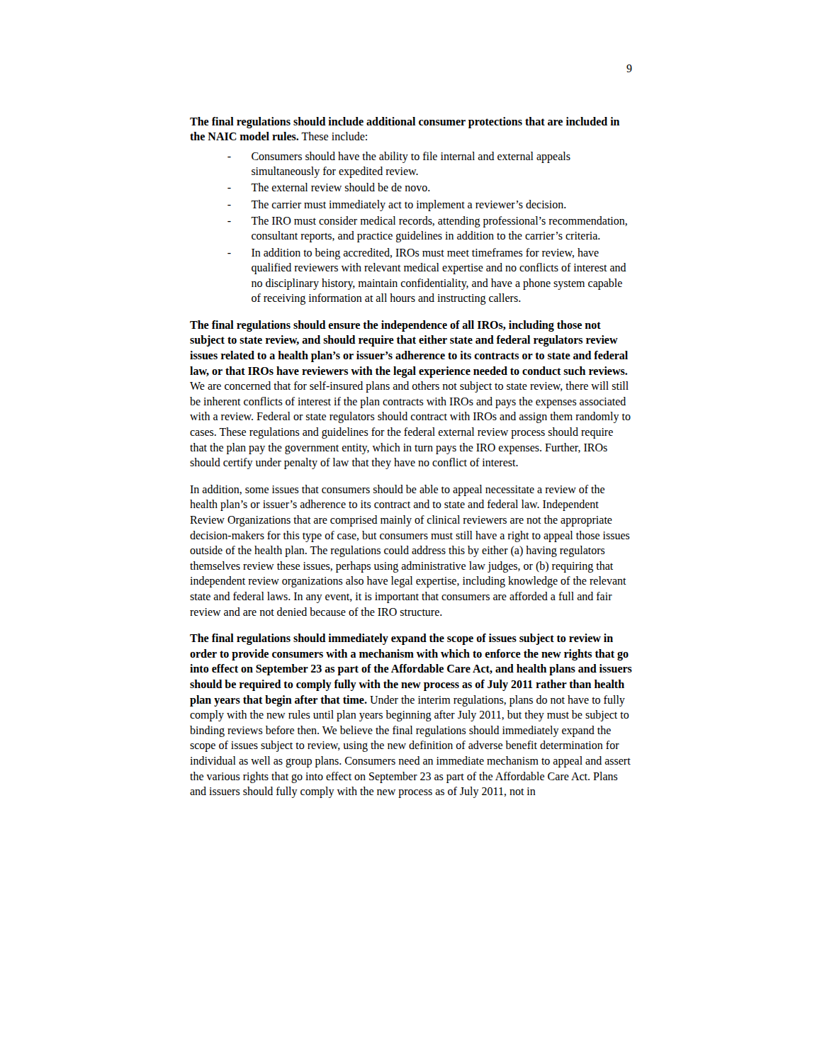9
The final regulations should include additional consumer protections that are included in the NAIC model rules. These include:
Consumers should have the ability to file internal and external appeals simultaneously for expedited review.
The external review should be de novo.
The carrier must immediately act to implement a reviewer’s decision.
The IRO must consider medical records, attending professional’s recommendation, consultant reports, and practice guidelines in addition to the carrier’s criteria.
In addition to being accredited, IROs must meet timeframes for review, have qualified reviewers with relevant medical expertise and no conflicts of interest and no disciplinary history, maintain confidentiality, and have a phone system capable of receiving information at all hours and instructing callers.
The final regulations should ensure the independence of all IROs, including those not subject to state review, and should require that either state and federal regulators review issues related to a health plan’s or issuer’s adherence to its contracts or to state and federal law, or that IROs have reviewers with the legal experience needed to conduct such reviews. We are concerned that for self-insured plans and others not subject to state review, there will still be inherent conflicts of interest if the plan contracts with IROs and pays the expenses associated with a review. Federal or state regulators should contract with IROs and assign them randomly to cases. These regulations and guidelines for the federal external review process should require that the plan pay the government entity, which in turn pays the IRO expenses. Further, IROs should certify under penalty of law that they have no conflict of interest.
In addition, some issues that consumers should be able to appeal necessitate a review of the health plan’s or issuer’s adherence to its contract and to state and federal law. Independent Review Organizations that are comprised mainly of clinical reviewers are not the appropriate decision-makers for this type of case, but consumers must still have a right to appeal those issues outside of the health plan. The regulations could address this by either (a) having regulators themselves review these issues, perhaps using administrative law judges, or (b) requiring that independent review organizations also have legal expertise, including knowledge of the relevant state and federal laws. In any event, it is important that consumers are afforded a full and fair review and are not denied because of the IRO structure.
The final regulations should immediately expand the scope of issues subject to review in order to provide consumers with a mechanism with which to enforce the new rights that go into effect on September 23 as part of the Affordable Care Act, and health plans and issuers should be required to comply fully with the new process as of July 2011 rather than health plan years that begin after that time. Under the interim regulations, plans do not have to fully comply with the new rules until plan years beginning after July 2011, but they must be subject to binding reviews before then. We believe the final regulations should immediately expand the scope of issues subject to review, using the new definition of adverse benefit determination for individual as well as group plans. Consumers need an immediate mechanism to appeal and assert the various rights that go into effect on September 23 as part of the Affordable Care Act. Plans and issuers should fully comply with the new process as of July 2011, not in